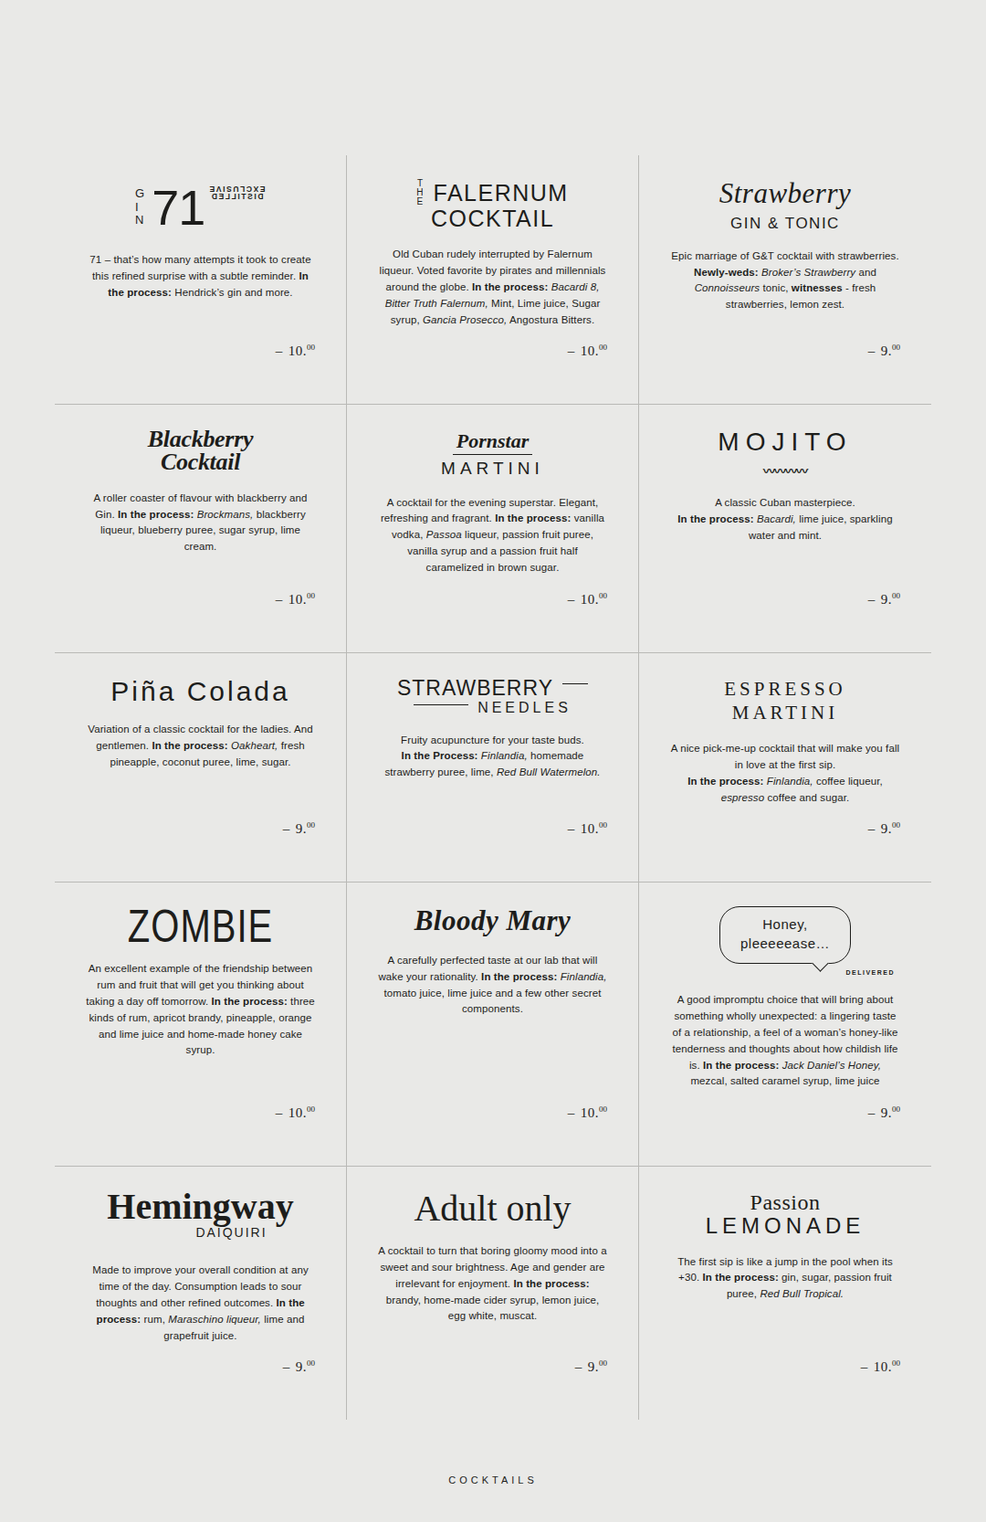Cocktails
G
I
N 71 DISTILLED EXCLUSIVE
71 – that’s how many attempts it took to create this refined surprise with a subtle reminder. In the process: Hendrick’s gin and more.
–10.00
T
H
E FALERNUM COCKTAIL
Old Cuban rudely interrupted by Falernum liqueur. Voted favorite by pirates and millennials around the globe. In the process: Bacardi 8, Bitter Truth Falernum, Mint, Lime juice, Sugar syrup, Gancia Prosecco, Angostura Bitters.
–10.00
Strawberry
GIN & TONIC
Epic marriage of G&T cocktail with strawberries. Newly-weds: Broker’s Strawberry and Connoisseurs tonic, witnesses - fresh strawberries, lemon zest.
–9.00
Blackberry
Cocktail
A roller coaster of flavour with blackberry and Gin. In the process: Brockmans, blackberry liqueur, blueberry puree, sugar syrup, lime cream.
–10.00
Pornstar
MARTINI
A cocktail for the evening superstar. Elegant, refreshing and fragrant. In the process: vanilla vodka, Passoa liqueur, passion fruit puree, vanilla syrup and a passion fruit half caramelized in brown sugar.
–10.00
MOJITO
〰〰〰〰
A classic Cuban masterpiece.
In the process: Bacardi, lime juice, sparkling water and mint.
–9.00
Piña Colada
Variation of a classic cocktail for the ladies. And gentlemen. In the process: Oakheart, fresh pineapple, coconut puree, lime, sugar.
–9.00
STRAWBERRY NEEDLES
Fruity acupuncture for your taste buds.
In the Process: Finlandia, homemade strawberry puree, lime, Red Bull Watermelon.
–10.00
ESPRESSO
MARTINI
A nice pick-me-up cocktail that will make you fall in love at the first sip.
In the process: Finlandia, coffee liqueur, espresso coffee and sugar.
–9.00
ZOMBIE
An excellent example of the friendship between rum and fruit that will get you thinking about taking a day off tomorrow. In the process: three kinds of rum, apricot brandy, pineapple, orange and lime juice and home-made honey cake syrup.
–10.00
Bloody Mary
A carefully perfected taste at our lab that will wake your rationality. In the process: Finlandia, tomato juice, lime juice and a few other secret components.
–10.00
Honey,
pleeeeease… DELIVERED
A good impromptu choice that will bring about something wholly unexpected: a lingering taste of a relationship, a feel of a woman’s honey-like tenderness and thoughts about how childish life is. In the process: Jack Daniel’s Honey, mezcal, salted caramel syrup, lime juice
–9.00
Hemingway
DAIQUIRI
Made to improve your overall condition at any time of the day. Consumption leads to sour thoughts and other refined outcomes. In the process: rum, Maraschino liqueur, lime and grapefruit juice.
–9.00
Adult only
A cocktail to turn that boring gloomy mood into a sweet and sour brightness. Age and gender are irrelevant for enjoyment. In the process: brandy, home-made cider syrup, lemon juice, egg white, muscat.
–9.00
Passion
LEMONADE
The first sip is like a jump in the pool when its +30. In the process: gin, sugar, passion fruit puree, Red Bull Tropical.
–10.00
COCKTAILS